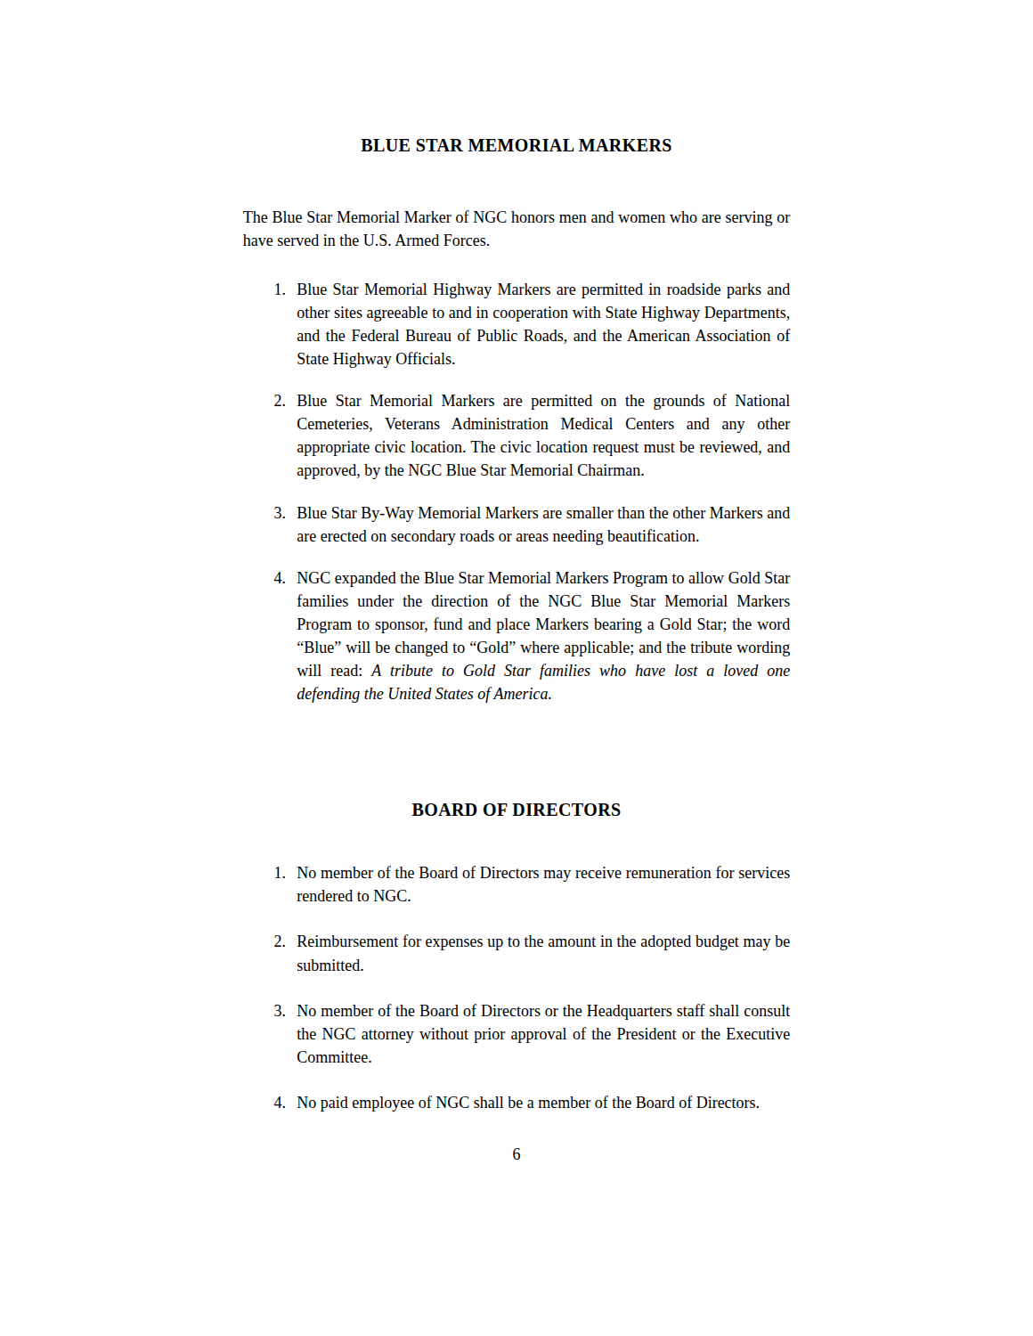BLUE STAR MEMORIAL MARKERS
The Blue Star Memorial Marker of NGC honors men and women who are serving or have served in the U.S. Armed Forces.
Blue Star Memorial Highway Markers are permitted in roadside parks and other sites agreeable to and in cooperation with State Highway Departments, and the Federal Bureau of Public Roads, and the American Association of State Highway Officials.
Blue Star Memorial Markers are permitted on the grounds of National Cemeteries, Veterans Administration Medical Centers and any other appropriate civic location. The civic location request must be reviewed, and approved, by the NGC Blue Star Memorial Chairman.
Blue Star By-Way Memorial Markers are smaller than the other Markers and are erected on secondary roads or areas needing beautification.
NGC expanded the Blue Star Memorial Markers Program to allow Gold Star families under the direction of the NGC Blue Star Memorial Markers Program to sponsor, fund and place Markers bearing a Gold Star; the word “Blue” will be changed to “Gold” where applicable; and the tribute wording will read: A tribute to Gold Star families who have lost a loved one defending the United States of America.
BOARD OF DIRECTORS
No member of the Board of Directors may receive remuneration for services rendered to NGC.
Reimbursement for expenses up to the amount in the adopted budget may be submitted.
No member of the Board of Directors or the Headquarters staff shall consult the NGC attorney without prior approval of the President or the Executive Committee.
No paid employee of NGC shall be a member of the Board of Directors.
6